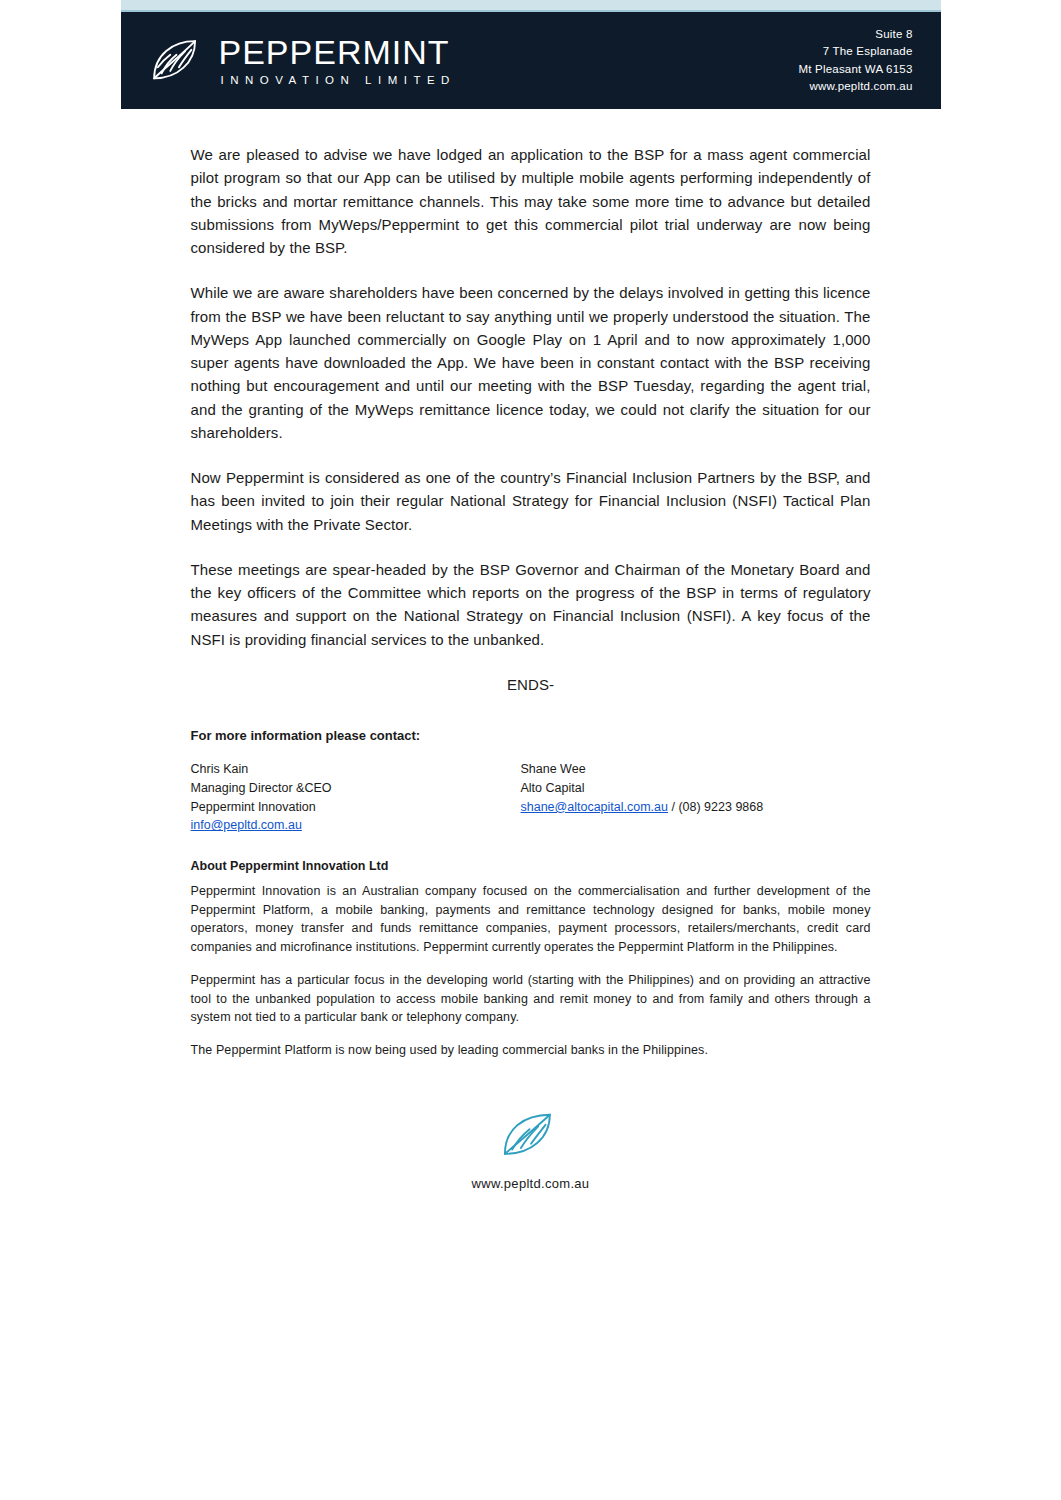PEPPERMINT INNOVATION LIMITED
Suite 8
7 The Esplanade
Mt Pleasant WA 6153
www.pepltd.com.au
We are pleased to advise we have lodged an application to the BSP for a mass agent commercial pilot program so that our App can be utilised by multiple mobile agents performing independently of the bricks and mortar remittance channels. This may take some more time to advance but detailed submissions from MyWeps/Peppermint to get this commercial pilot trial underway are now being considered by the BSP.
While we are aware shareholders have been concerned by the delays involved in getting this licence from the BSP we have been reluctant to say anything until we properly understood the situation. The MyWeps App launched commercially on Google Play on 1 April and to now approximately 1,000 super agents have downloaded the App. We have been in constant contact with the BSP receiving nothing but encouragement and until our meeting with the BSP Tuesday, regarding the agent trial, and the granting of the MyWeps remittance licence today, we could not clarify the situation for our shareholders.
Now Peppermint is considered as one of the country’s Financial Inclusion Partners by the BSP, and has been invited to join their regular National Strategy for Financial Inclusion (NSFI) Tactical Plan Meetings with the Private Sector.
These meetings are spear-headed by the BSP Governor and Chairman of the Monetary Board and the key officers of the Committee which reports on the progress of the BSP in terms of regulatory measures and support on the National Strategy on Financial Inclusion (NSFI). A key focus of the NSFI is providing financial services to the unbanked.
ENDS-
For more information please contact:
| Chris Kain | Shane Wee |
| Managing Director &CEO | Alto Capital |
| Peppermint Innovation | shane@altocapital.com.au / (08) 9223 9868 |
| info@pepltd.com.au | |
About Peppermint Innovation Ltd
Peppermint Innovation is an Australian company focused on the commercialisation and further development of the Peppermint Platform, a mobile banking, payments and remittance technology designed for banks, mobile money operators, money transfer and funds remittance companies, payment processors, retailers/merchants, credit card companies and microfinance institutions. Peppermint currently operates the Peppermint Platform in the Philippines.
Peppermint has a particular focus in the developing world (starting with the Philippines) and on providing an attractive tool to the unbanked population to access mobile banking and remit money to and from family and others through a system not tied to a particular bank or telephony company.
The Peppermint Platform is now being used by leading commercial banks in the Philippines.
www.pepltd.com.au